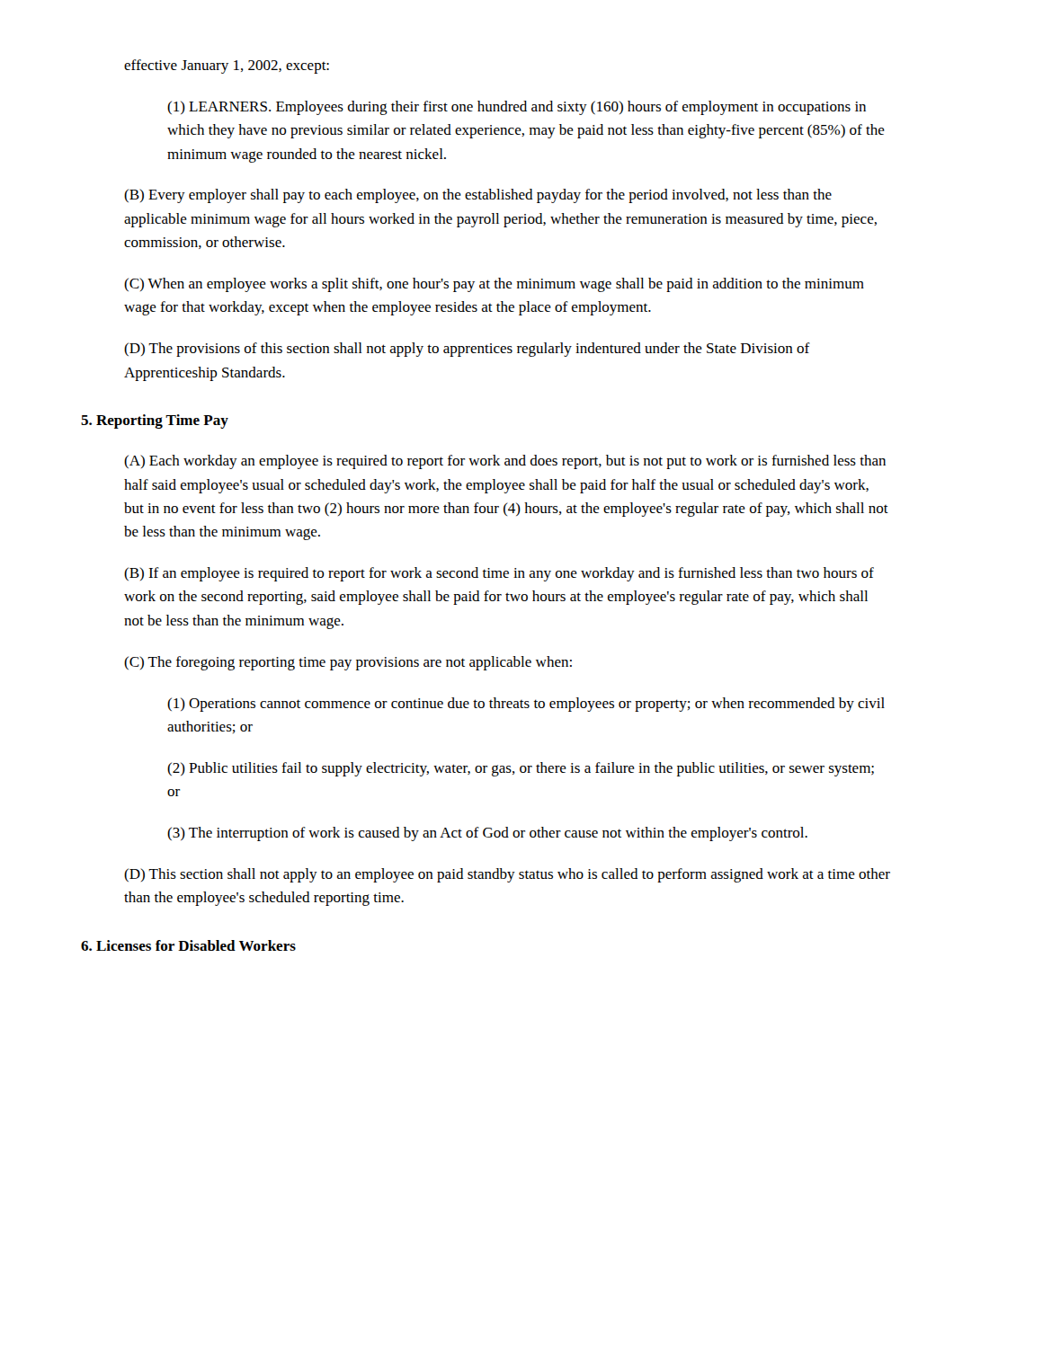effective January 1, 2002, except:
(1) LEARNERS. Employees during their first one hundred and sixty (160) hours of employment in occupations in which they have no previous similar or related experience, may be paid not less than eighty-five percent (85%) of the minimum wage rounded to the nearest nickel.
(B) Every employer shall pay to each employee, on the established payday for the period involved, not less than the applicable minimum wage for all hours worked in the payroll period, whether the remuneration is measured by time, piece, commission, or otherwise.
(C) When an employee works a split shift, one hour's pay at the minimum wage shall be paid in addition to the minimum wage for that workday, except when the employee resides at the place of employment.
(D) The provisions of this section shall not apply to apprentices regularly indentured under the State Division of Apprenticeship Standards.
5. Reporting Time Pay
(A) Each workday an employee is required to report for work and does report, but is not put to work or is furnished less than half said employee's usual or scheduled day's work, the employee shall be paid for half the usual or scheduled day's work, but in no event for less than two (2) hours nor more than four (4) hours, at the employee's regular rate of pay, which shall not be less than the minimum wage.
(B) If an employee is required to report for work a second time in any one workday and is furnished less than two hours of work on the second reporting, said employee shall be paid for two hours at the employee's regular rate of pay, which shall not be less than the minimum wage.
(C) The foregoing reporting time pay provisions are not applicable when:
(1) Operations cannot commence or continue due to threats to employees or property; or when recommended by civil authorities; or
(2) Public utilities fail to supply electricity, water, or gas, or there is a failure in the public utilities, or sewer system; or
(3) The interruption of work is caused by an Act of God or other cause not within the employer's control.
(D) This section shall not apply to an employee on paid standby status who is called to perform assigned work at a time other than the employee's scheduled reporting time.
6. Licenses for Disabled Workers